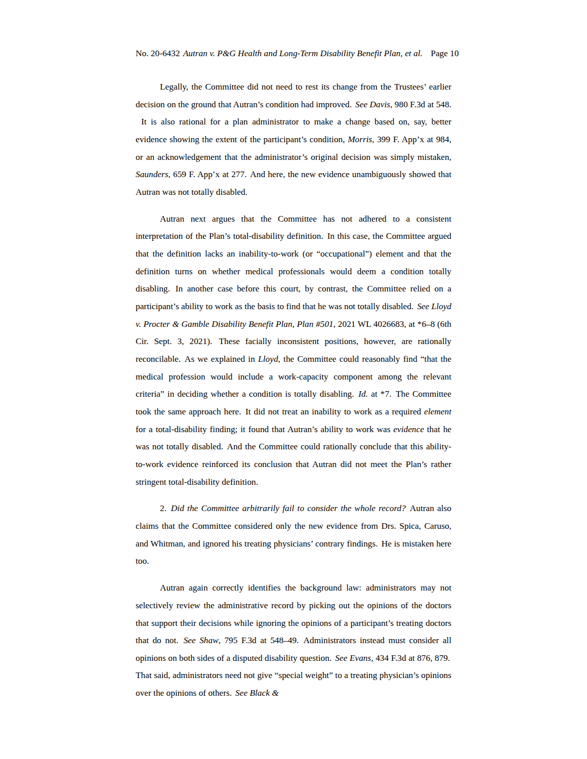No. 20-6432 Autran v. P&G Health and Long-Term Disability Benefit Plan, et al. Page 10
Legally, the Committee did not need to rest its change from the Trustees’ earlier decision on the ground that Autran’s condition had improved. See Davis, 980 F.3d at 548. It is also rational for a plan administrator to make a change based on, say, better evidence showing the extent of the participant’s condition, Morris, 399 F. App’x at 984, or an acknowledgement that the administrator’s original decision was simply mistaken, Saunders, 659 F. App’x at 277. And here, the new evidence unambiguously showed that Autran was not totally disabled.
Autran next argues that the Committee has not adhered to a consistent interpretation of the Plan’s total-disability definition. In this case, the Committee argued that the definition lacks an inability-to-work (or “occupational”) element and that the definition turns on whether medical professionals would deem a condition totally disabling. In another case before this court, by contrast, the Committee relied on a participant’s ability to work as the basis to find that he was not totally disabled. See Lloyd v. Procter & Gamble Disability Benefit Plan, Plan #501, 2021 WL 4026683, at *6–8 (6th Cir. Sept. 3, 2021). These facially inconsistent positions, however, are rationally reconcilable. As we explained in Lloyd, the Committee could reasonably find “that the medical profession would include a work-capacity component among the relevant criteria” in deciding whether a condition is totally disabling. Id. at *7. The Committee took the same approach here. It did not treat an inability to work as a required element for a total-disability finding; it found that Autran’s ability to work was evidence that he was not totally disabled. And the Committee could rationally conclude that this ability-to-work evidence reinforced its conclusion that Autran did not meet the Plan’s rather stringent total-disability definition.
2. Did the Committee arbitrarily fail to consider the whole record? Autran also claims that the Committee considered only the new evidence from Drs. Spica, Caruso, and Whitman, and ignored his treating physicians’ contrary findings. He is mistaken here too.
Autran again correctly identifies the background law: administrators may not selectively review the administrative record by picking out the opinions of the doctors that support their decisions while ignoring the opinions of a participant’s treating doctors that do not. See Shaw, 795 F.3d at 548–49. Administrators instead must consider all opinions on both sides of a disputed disability question. See Evans, 434 F.3d at 876, 879. That said, administrators need not give “special weight” to a treating physician’s opinions over the opinions of others. See Black &